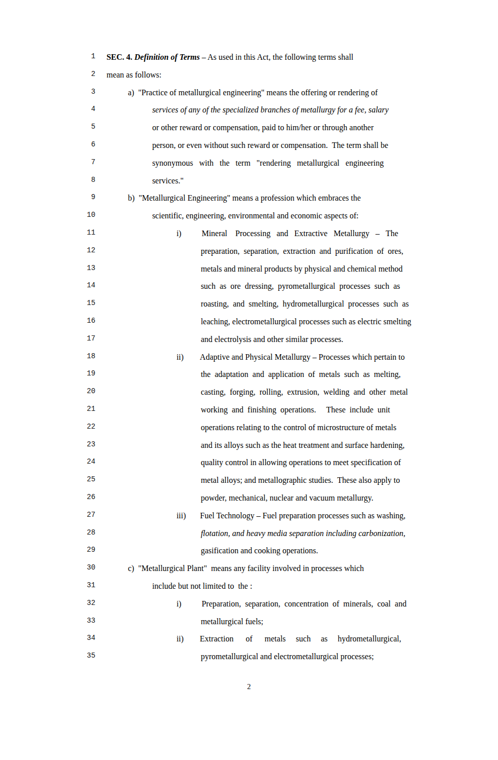| 1 | SEC. 4. Definition of Terms – As used in this Act, the following terms shall |
| 2 | mean as follows: |
| 3 | a) "Practice of metallurgical engineering" means the offering or rendering of |
| 4 | services of any of the specialized branches of metallurgy for a fee, salary |
| 5 | or other reward or compensation, paid to him/her or through another |
| 6 | person, or even without such reward or compensation. The term shall be |
| 7 | synonymous with the term "rendering metallurgical engineering |
| 8 | services." |
| 9 | b) "Metallurgical Engineering" means a profession which embraces the |
| 10 | scientific, engineering, environmental and economic aspects of: |
| 11 | i) Mineral Processing and Extractive Metallurgy – The |
| 12 | preparation, separation, extraction and purification of ores, |
| 13 | metals and mineral products by physical and chemical method |
| 14 | such as ore dressing, pyrometallurgical processes such as |
| 15 | roasting, and smelting, hydrometallurgical processes such as |
| 16 | leaching, electrometallurgical processes such as electric smelting |
| 17 | and electrolysis and other similar processes. |
| 18 | ii) Adaptive and Physical Metallurgy – Processes which pertain to |
| 19 | the adaptation and application of metals such as melting, |
| 20 | casting, forging, rolling, extrusion, welding and other metal |
| 21 | working and finishing operations. These include unit |
| 22 | operations relating to the control of microstructure of metals |
| 23 | and its alloys such as the heat treatment and surface hardening, |
| 24 | quality control in allowing operations to meet specification of |
| 25 | metal alloys; and metallographic studies. These also apply to |
| 26 | powder, mechanical, nuclear and vacuum metallurgy. |
| 27 | iii) Fuel Technology – Fuel preparation processes such as washing, |
| 28 | flotation, and heavy media separation including carbonization, |
| 29 | gasification and cooking operations. |
| 30 | c) "Metallurgical Plant" means any facility involved in processes which |
| 31 | include but not limited to the : |
| 32 | i) Preparation, separation, concentration of minerals, coal and |
| 33 | metallurgical fuels; |
| 34 | ii) Extraction of metals such as hydrometallurgical, |
| 35 | pyrometallurgical and electrometallurgical processes; |
2